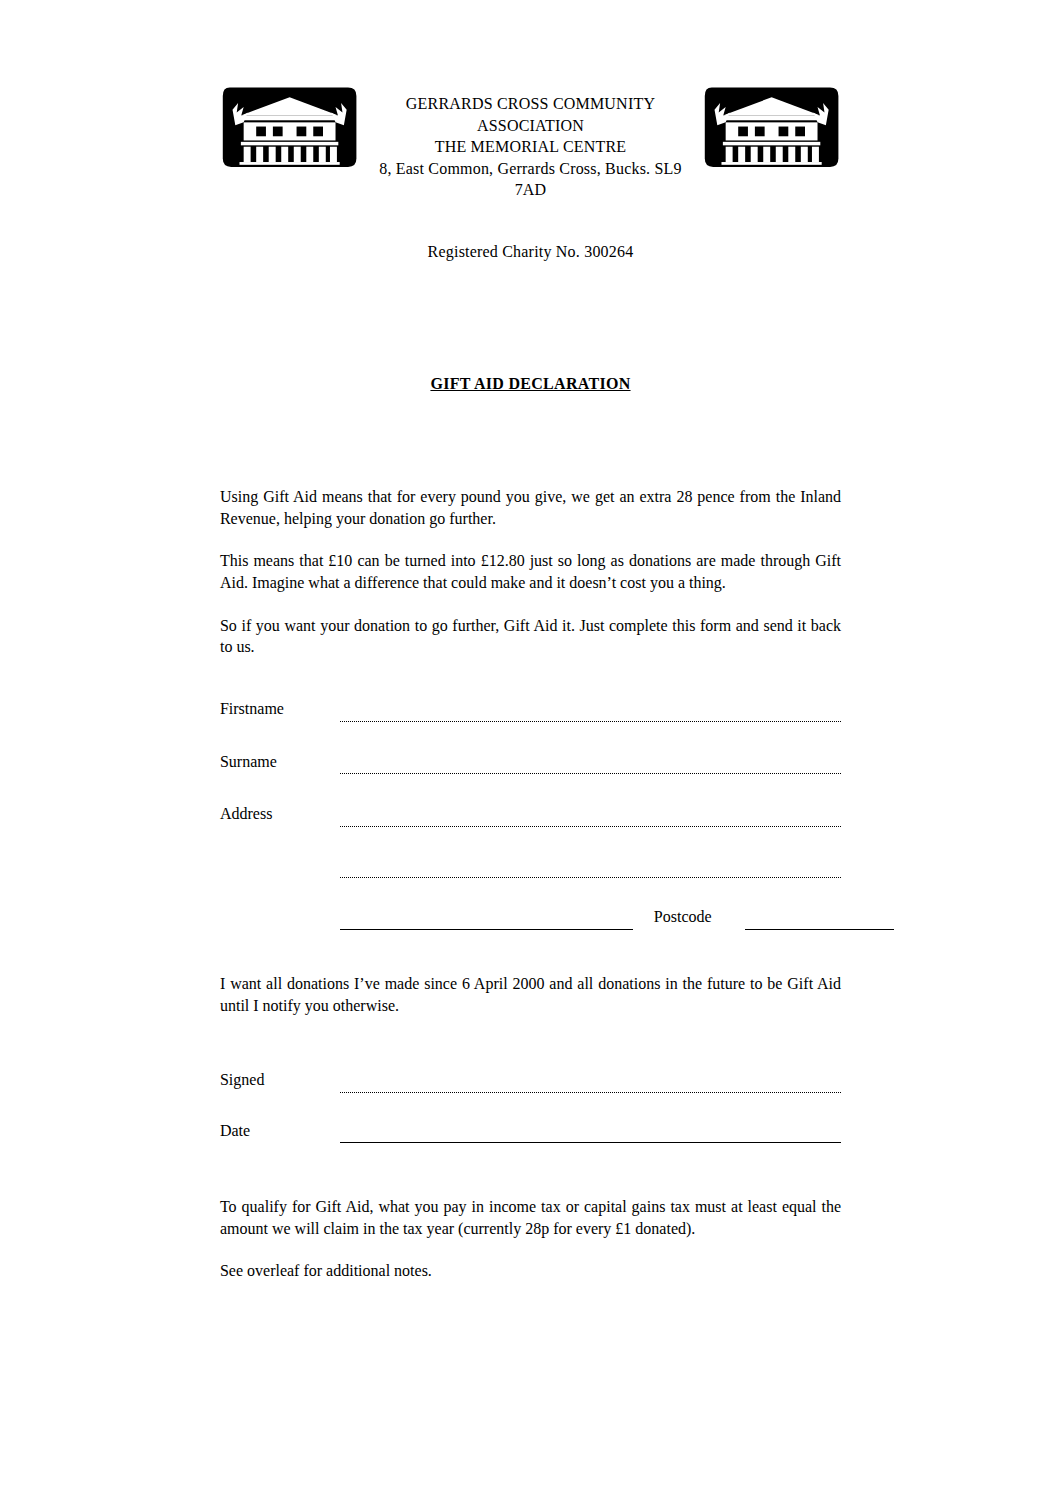Gerrards Cross Community Association
The Memorial Centre
8, East Common, Gerrards Cross, Bucks. SL9 7AD
Registered Charity No. 300264
GIFT AID DECLARATION
Using Gift Aid means that for every pound you give, we get an extra 28 pence from the Inland Revenue, helping your donation go further.
This means that £10 can be turned into £12.80 just so long as donations are made through Gift Aid. Imagine what a difference that could make and it doesn’t cost you a thing.
So if you want your donation to go further, Gift Aid it. Just complete this form and send it back to us.
Firstname
Surname
Address
Postcode
I want all donations I’ve made since 6 April 2000 and all donations in the future to be Gift Aid until I notify you otherwise.
Signed
Date
To qualify for Gift Aid, what you pay in income tax or capital gains tax must at least equal the amount we will claim in the tax year (currently 28p for every £1 donated).
See overleaf for additional notes.